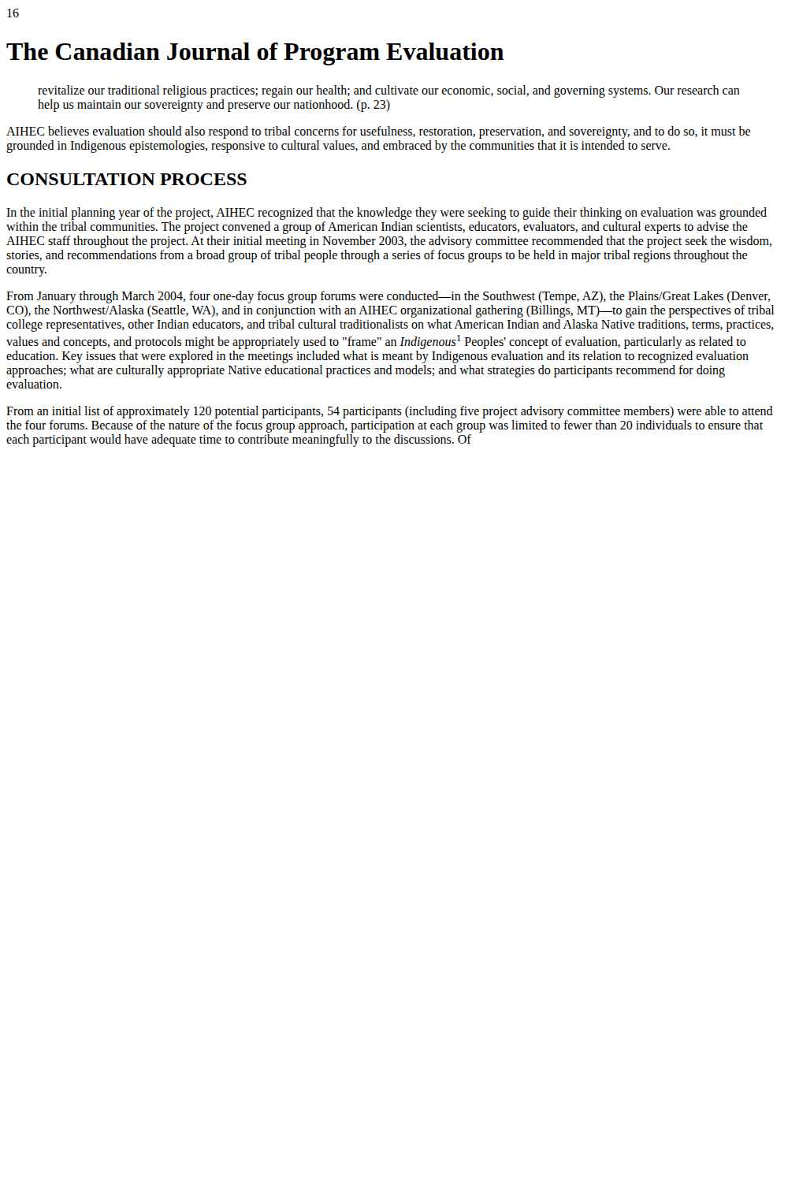16
The Canadian Journal of Program Evaluation
revitalize our traditional religious practices; regain our health; and cultivate our economic, social, and governing systems. Our research can help us maintain our sovereignty and preserve our nationhood. (p. 23)
AIHEC believes evaluation should also respond to tribal concerns for usefulness, restoration, preservation, and sovereignty, and to do so, it must be grounded in Indigenous epistemologies, responsive to cultural values, and embraced by the communities that it is intended to serve.
CONSULTATION PROCESS
In the initial planning year of the project, AIHEC recognized that the knowledge they were seeking to guide their thinking on evaluation was grounded within the tribal communities. The project convened a group of American Indian scientists, educators, evaluators, and cultural experts to advise the AIHEC staff throughout the project. At their initial meeting in November 2003, the advisory committee recommended that the project seek the wisdom, stories, and recommendations from a broad group of tribal people through a series of focus groups to be held in major tribal regions throughout the country.
From January through March 2004, four one-day focus group forums were conducted—in the Southwest (Tempe, AZ), the Plains/Great Lakes (Denver, CO), the Northwest/Alaska (Seattle, WA), and in conjunction with an AIHEC organizational gathering (Billings, MT)—to gain the perspectives of tribal college representatives, other Indian educators, and tribal cultural traditionalists on what American Indian and Alaska Native traditions, terms, practices, values and concepts, and protocols might be appropriately used to "frame" an Indigenous1 Peoples' concept of evaluation, particularly as related to education. Key issues that were explored in the meetings included what is meant by Indigenous evaluation and its relation to recognized evaluation approaches; what are culturally appropriate Native educational practices and models; and what strategies do participants recommend for doing evaluation.
From an initial list of approximately 120 potential participants, 54 participants (including five project advisory committee members) were able to attend the four forums. Because of the nature of the focus group approach, participation at each group was limited to fewer than 20 individuals to ensure that each participant would have adequate time to contribute meaningfully to the discussions. Of